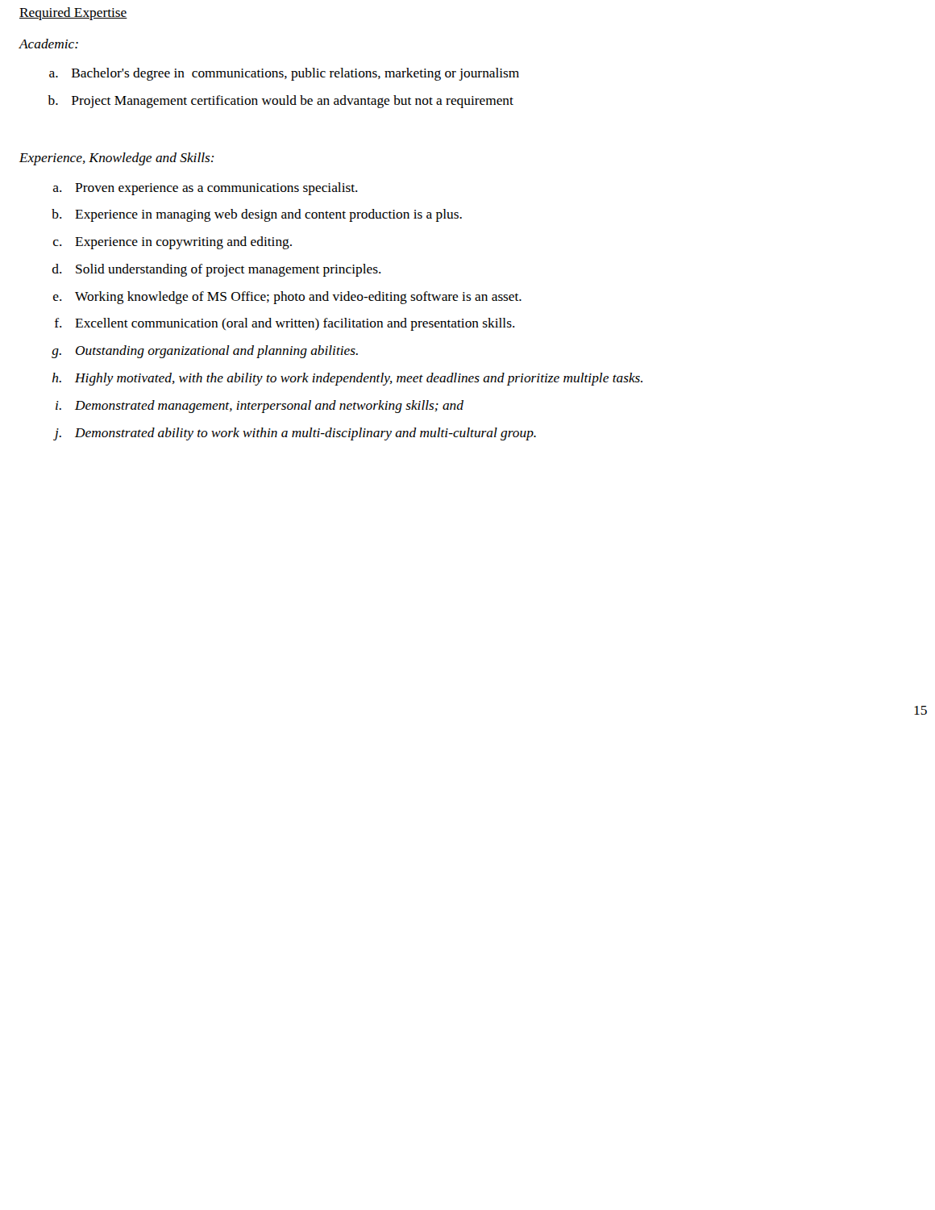Required Expertise
Academic:
Bachelor's degree in communications, public relations, marketing or journalism
Project Management certification would be an advantage but not a requirement
Experience, Knowledge and Skills:
Proven experience as a communications specialist.
Experience in managing web design and content production is a plus.
Experience in copywriting and editing.
Solid understanding of project management principles.
Working knowledge of MS Office; photo and video-editing software is an asset.
Excellent communication (oral and written) facilitation and presentation skills.
Outstanding organizational and planning abilities.
Highly motivated, with the ability to work independently, meet deadlines and prioritize multiple tasks.
Demonstrated management, interpersonal and networking skills; and
Demonstrated ability to work within a multi-disciplinary and multi-cultural group.
15